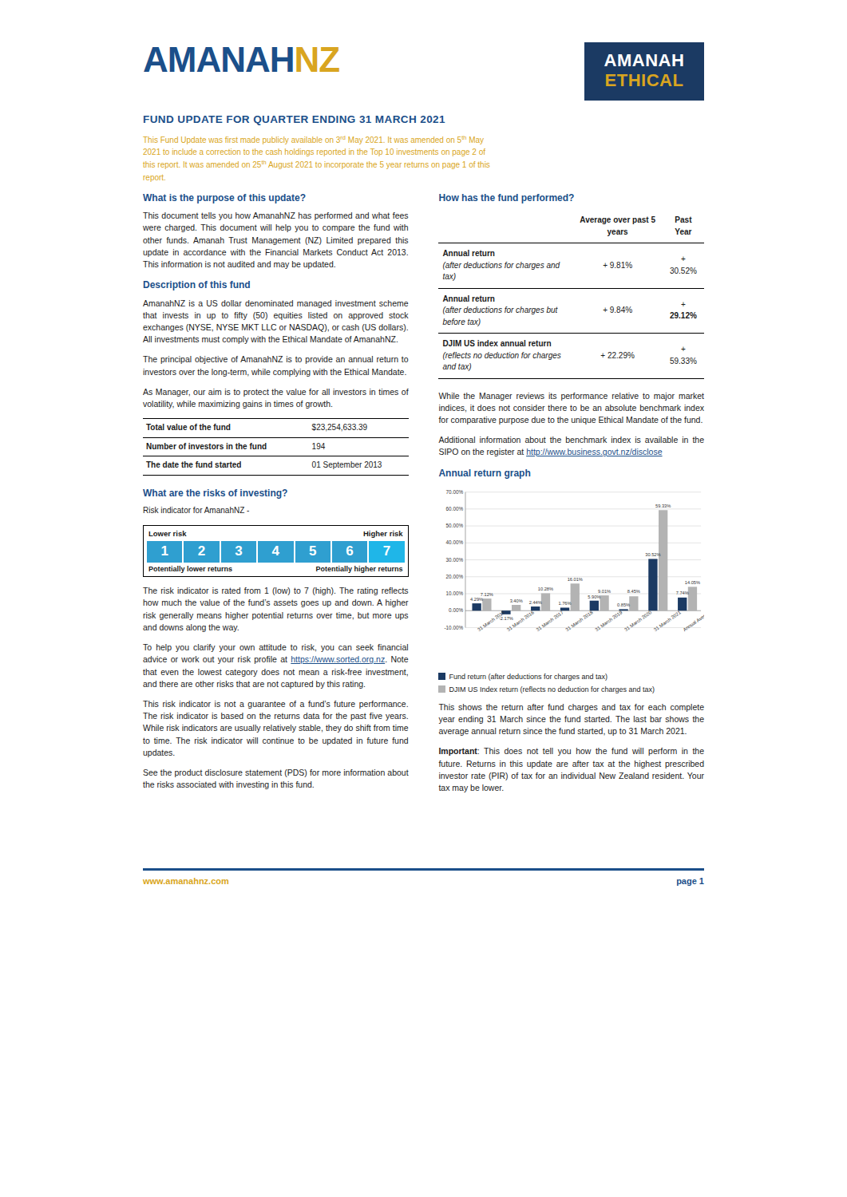AMANAH NZ
AMANAH
ETHICAL
Fund update for quarter ending 31 March 2021
This Fund Update was first made publicly available on 3rd May 2021. It was amended on 5th May 2021 to include a correction to the cash holdings reported in the Top 10 investments on page 2 of this report. It was amended on 25th August 2021 to incorporate the 5 year returns on page 1 of this report.
What is the purpose of this update?
This document tells you how AmanahNZ has performed and what fees were charged. This document will help you to compare the fund with other funds. Amanah Trust Management (NZ) Limited prepared this update in accordance with the Financial Markets Conduct Act 2013. This information is not audited and may be updated.
Description of this fund
AmanahNZ is a US dollar denominated managed investment scheme that invests in up to fifty (50) equities listed on approved stock exchanges (NYSE, NYSE MKT LLC or NASDAQ), or cash (US dollars). All investments must comply with the Ethical Mandate of AmanahNZ.
The principal objective of AmanahNZ is to provide an annual return to investors over the long-term, while complying with the Ethical Mandate.
As Manager, our aim is to protect the value for all investors in times of volatility, while maximizing gains in times of growth.
| Total value of the fund | $23,254,633.39 |
| Number of investors in the fund | 194 |
| The date the fund started | 01 September 2013 |
What are the risks of investing?
Risk indicator for AmanahNZ -
Lower risk Higher risk
1
2
3
4
5
6
7
Potentially lower returns Potentially higher returns
The risk indicator is rated from 1 (low) to 7 (high). The rating reflects how much the value of the fund’s assets goes up and down. A higher risk generally means higher potential returns over time, but more ups and downs along the way.
To help you clarify your own attitude to risk, you can seek financial advice or work out your risk profile at https://www.sorted.org.nz. Note that even the lowest category does not mean a risk-free investment, and there are other risks that are not captured by this rating.
This risk indicator is not a guarantee of a fund’s future performance. The risk indicator is based on the returns data for the past five years. While risk indicators are usually relatively stable, they do shift from time to time. The risk indicator will continue to be updated in future fund updates.
See the product disclosure statement (PDS) for more information about the risks associated with investing in this fund.
How has the fund performed?
| | Average over past 5 years | Past Year |
| --- | --- | --- |
| Annual return (after deductions for charges and tax) | + 9.81% | + 30.52% |
| Annual return (after deductions for charges but before tax) | + 9.84% | + 29.12% |
| DJIM US index annual return (reflects no deduction for charges and tax) | + 22.29% | + 59.33% |
While the Manager reviews its performance relative to major market indices, it does not consider there to be an absolute benchmark index for comparative purpose due to the unique Ethical Mandate of the fund.
Additional information about the benchmark index is available in the SIPO on the register at http://www.business.govt.nz/disclose
Annual return graph
70.00% 60.00% 50.00% 40.00% 30.00% 20.00% 10.00% 0.00% -10.00% 4.29% 7.12% -2.17% 3.40% 2.44% 10.28% 1.76% 16.01% 5.90% 9.01% 0.85% 8.45% 30.52% 59.33% 7.74% 14.05% 31 March 2015 31 March 2016 31 March 2017 31 March 2018 31 March 2019 31 March 2020 31 March 2021 Annual Average Return
Fund return (after deductions for charges and tax)
DJIM US Index return (reflects no deduction for charges and tax)
This shows the return after fund charges and tax for each complete year ending 31 March since the fund started. The last bar shows the average annual return since the fund started, up to 31 March 2021.
Important: This does not tell you how the fund will perform in the future. Returns in this update are after tax at the highest prescribed investor rate (PIR) of tax for an individual New Zealand resident. Your tax may be lower.
www.amanahnz.com page 1